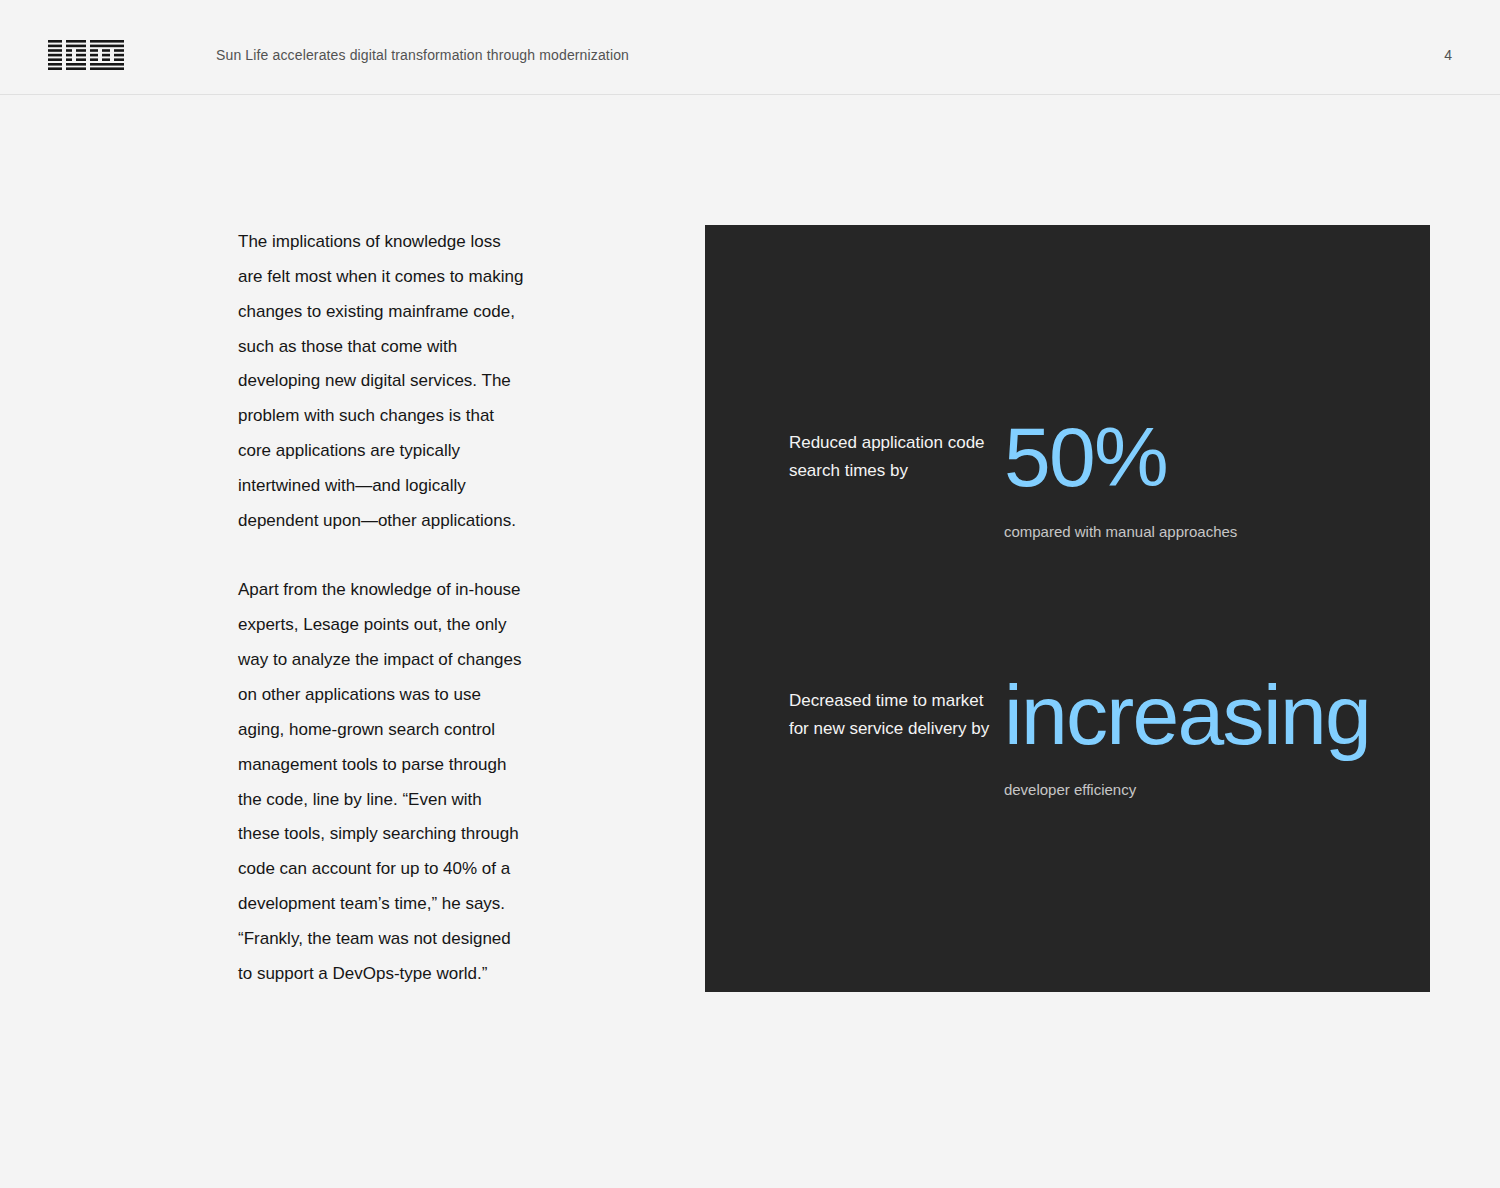Sun Life accelerates digital transformation through modernization
4
The implications of knowledge loss are felt most when it comes to making changes to existing mainframe code, such as those that come with developing new digital services. The problem with such changes is that core applications are typically intertwined with—and logically dependent upon—other applications.
Apart from the knowledge of in-house experts, Lesage points out, the only way to analyze the impact of changes on other applications was to use aging, home-grown search control management tools to parse through the code, line by line. “Even with these tools, simply searching through code can account for up to 40% of a development team’s time,” he says. “Frankly, the team was not designed to support a DevOps-type world.”
Reduced application code search times by
50% compared with manual approaches
Decreased time to market for new service delivery by
increasing developer efficiency